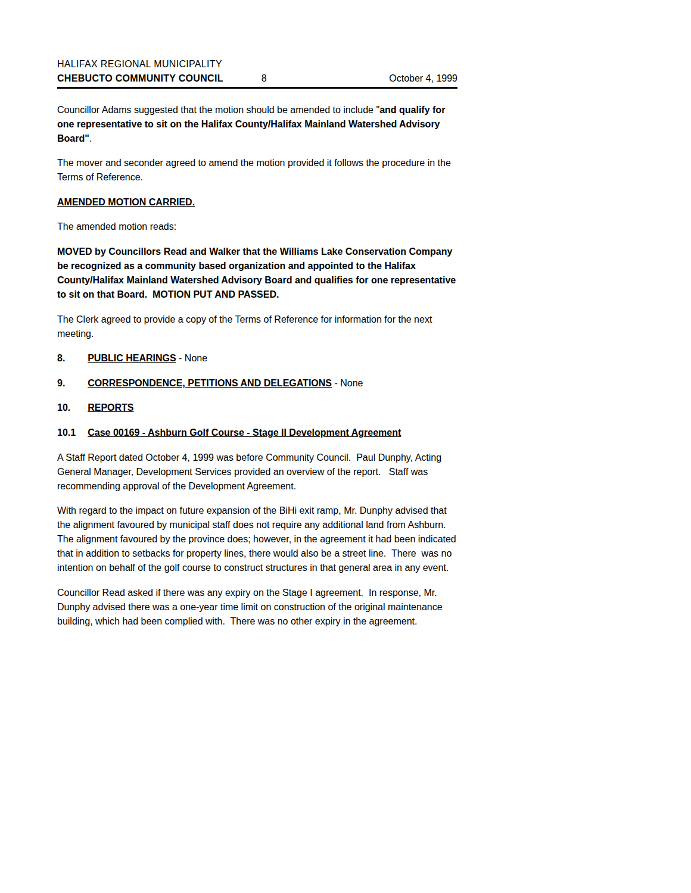HALIFAX REGIONAL MUNICIPALITY
CHEBUCTO COMMUNITY COUNCIL 8 October 4, 1999
Councillor Adams suggested that the motion should be amended to include "and qualify for one representative to sit on the Halifax County/Halifax Mainland Watershed Advisory Board".
The mover and seconder agreed to amend the motion provided it follows the procedure in the Terms of Reference.
AMENDED MOTION CARRIED.
The amended motion reads:
MOVED by Councillors Read and Walker that the Williams Lake Conservation Company be recognized as a community based organization and appointed to the Halifax County/Halifax Mainland Watershed Advisory Board and qualifies for one representative to sit on that Board. MOTION PUT AND PASSED.
The Clerk agreed to provide a copy of the Terms of Reference for information for the next meeting.
8.
PUBLIC HEARINGS - None
9.
CORRESPONDENCE, PETITIONS AND DELEGATIONS - None
10.
REPORTS
10.1
Case 00169 - Ashburn Golf Course - Stage II Development Agreement
A Staff Report dated October 4, 1999 was before Community Council. Paul Dunphy, Acting General Manager, Development Services provided an overview of the report. Staff was recommending approval of the Development Agreement.
With regard to the impact on future expansion of the BiHi exit ramp, Mr. Dunphy advised that the alignment favoured by municipal staff does not require any additional land from Ashburn. The alignment favoured by the province does; however, in the agreement it had been indicated that in addition to setbacks for property lines, there would also be a street line. There was no intention on behalf of the golf course to construct structures in that general area in any event.
Councillor Read asked if there was any expiry on the Stage I agreement. In response, Mr. Dunphy advised there was a one-year time limit on construction of the original maintenance building, which had been complied with. There was no other expiry in the agreement.